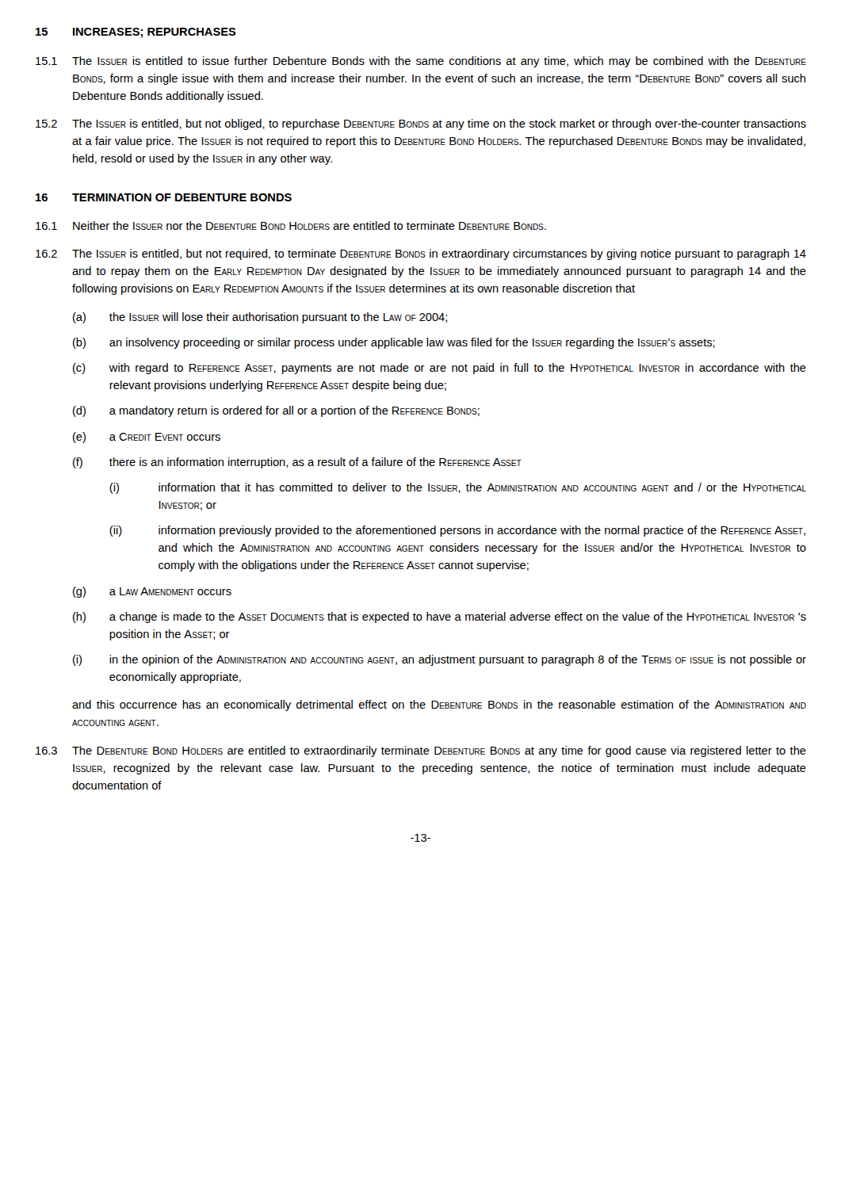15
INCREASES; REPURCHASES
15.1
The Issuer is entitled to issue further Debenture Bonds with the same conditions at any time, which may be combined with the Debenture Bonds, form a single issue with them and increase their number. In the event of such an increase, the term “Debenture Bond” covers all such Debenture Bonds additionally issued.
15.2
The Issuer is entitled, but not obliged, to repurchase Debenture Bonds at any time on the stock market or through over-the-counter transactions at a fair value price. The Issuer is not required to report this to Debenture Bond Holders. The repurchased Debenture Bonds may be invalidated, held, resold or used by the Issuer in any other way.
16
TERMINATION OF DEBENTURE BONDS
16.1
Neither the Issuer nor the Debenture Bond Holders are entitled to terminate Debenture Bonds.
16.2
The Issuer is entitled, but not required, to terminate Debenture Bonds in extraordinary circumstances by giving notice pursuant to paragraph 14 and to repay them on the Early Redemption Day designated by the Issuer to be immediately announced pursuant to paragraph 14 and the following provisions on Early Redemption Amounts if the Issuer determines at its own reasonable discretion that
(a)
the Issuer will lose their authorisation pursuant to the Law of 2004;
(b)
an insolvency proceeding or similar process under applicable law was filed for the Issuer regarding the Issuer’s assets;
(c)
with regard to Reference Asset, payments are not made or are not paid in full to the Hypothetical Investor in accordance with the relevant provisions underlying Reference Asset despite being due;
(d)
a mandatory return is ordered for all or a portion of the Reference Bonds;
(e)
a Credit Event occurs
(f)
there is an information interruption, as a result of a failure of the Reference Asset
(i)
information that it has committed to deliver to the Issuer, the Administration and accounting agent and / or the Hypothetical Investor; or
(ii)
information previously provided to the aforementioned persons in accordance with the normal practice of the Reference Asset, and which the Administration and accounting agent considers necessary for the Issuer and/or the Hypothetical Investor to comply with the obligations under the Reference Asset cannot supervise;
(g)
a Law Amendment occurs
(h)
a change is made to the Asset Documents that is expected to have a material adverse effect on the value of the Hypothetical Investor 's position in the Asset; or
(i)
in the opinion of the Administration and accounting agent, an adjustment pursuant to paragraph 8 of the Terms of issue is not possible or economically appropriate,
and this occurrence has an economically detrimental effect on the Debenture Bonds in the reasonable estimation of the Administration and accounting agent.
16.3
The Debenture Bond Holders are entitled to extraordinarily terminate Debenture Bonds at any time for good cause via registered letter to the Issuer, recognized by the relevant case law. Pursuant to the preceding sentence, the notice of termination must include adequate documentation of
-13-